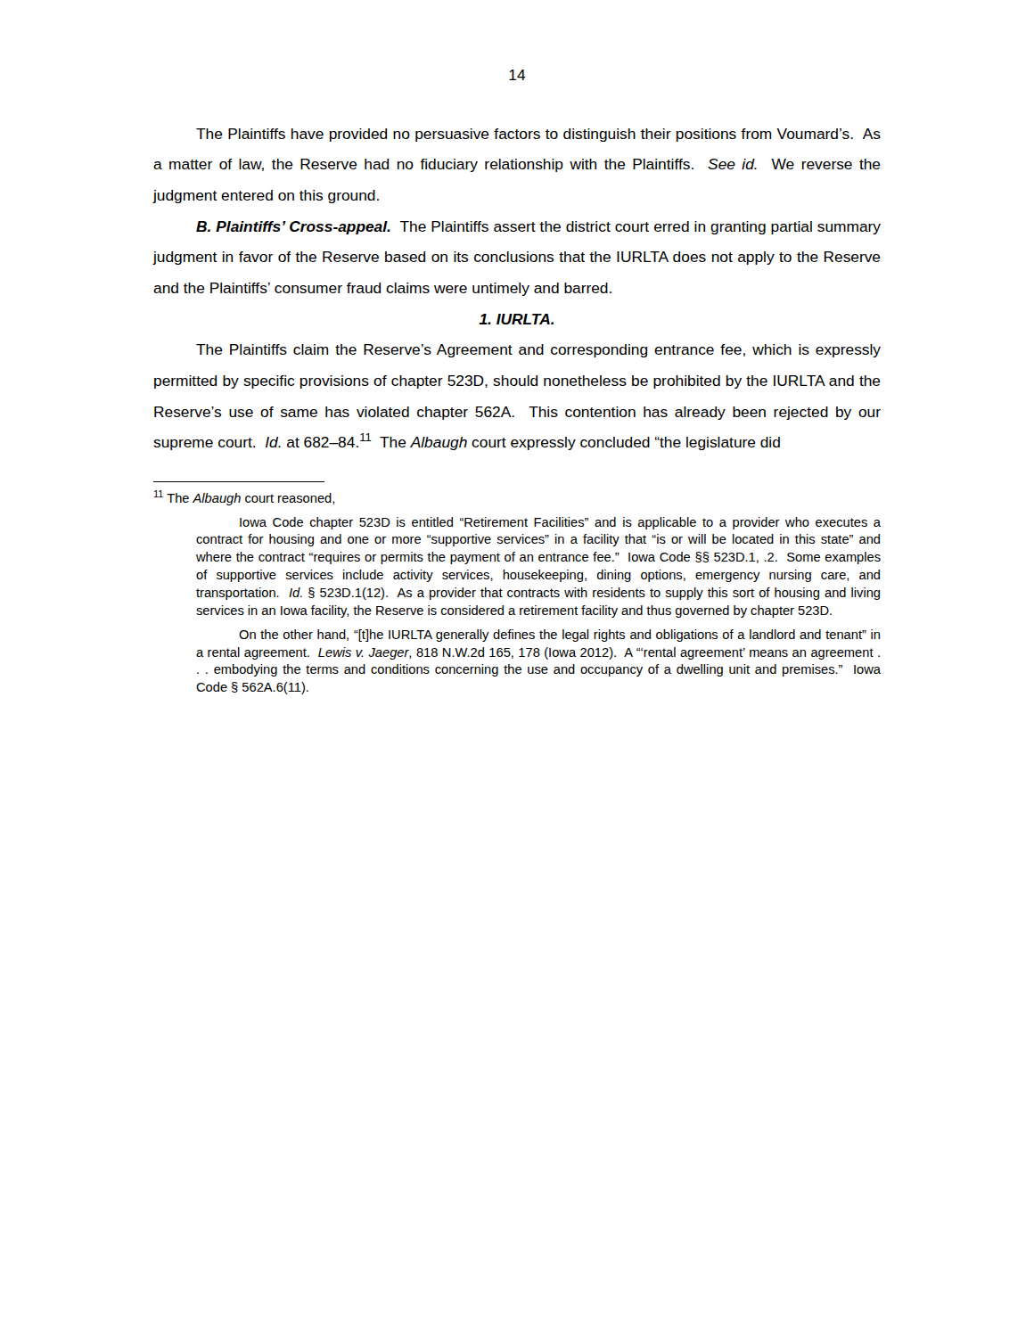14
The Plaintiffs have provided no persuasive factors to distinguish their positions from Voumard’s. As a matter of law, the Reserve had no fiduciary relationship with the Plaintiffs. See id. We reverse the judgment entered on this ground.
B. Plaintiffs’ Cross-appeal. The Plaintiffs assert the district court erred in granting partial summary judgment in favor of the Reserve based on its conclusions that the IURLTA does not apply to the Reserve and the Plaintiffs’ consumer fraud claims were untimely and barred.
1. IURLTA.
The Plaintiffs claim the Reserve’s Agreement and corresponding entrance fee, which is expressly permitted by specific provisions of chapter 523D, should nonetheless be prohibited by the IURLTA and the Reserve’s use of same has violated chapter 562A. This contention has already been rejected by our supreme court. Id. at 682–84.11 The Albaugh court expressly concluded “the legislature did
11 The Albaugh court reasoned,
Iowa Code chapter 523D is entitled “Retirement Facilities” and is applicable to a provider who executes a contract for housing and one or more “supportive services” in a facility that “is or will be located in this state” and where the contract “requires or permits the payment of an entrance fee.” Iowa Code §§ 523D.1, .2. Some examples of supportive services include activity services, housekeeping, dining options, emergency nursing care, and transportation. Id. § 523D.1(12). As a provider that contracts with residents to supply this sort of housing and living services in an Iowa facility, the Reserve is considered a retirement facility and thus governed by chapter 523D.
On the other hand, “[t]he IURLTA generally defines the legal rights and obligations of a landlord and tenant” in a rental agreement. Lewis v. Jaeger, 818 N.W.2d 165, 178 (Iowa 2012). A “‘rental agreement’ means an agreement . . . embodying the terms and conditions concerning the use and occupancy of a dwelling unit and premises.” Iowa Code § 562A.6(11).